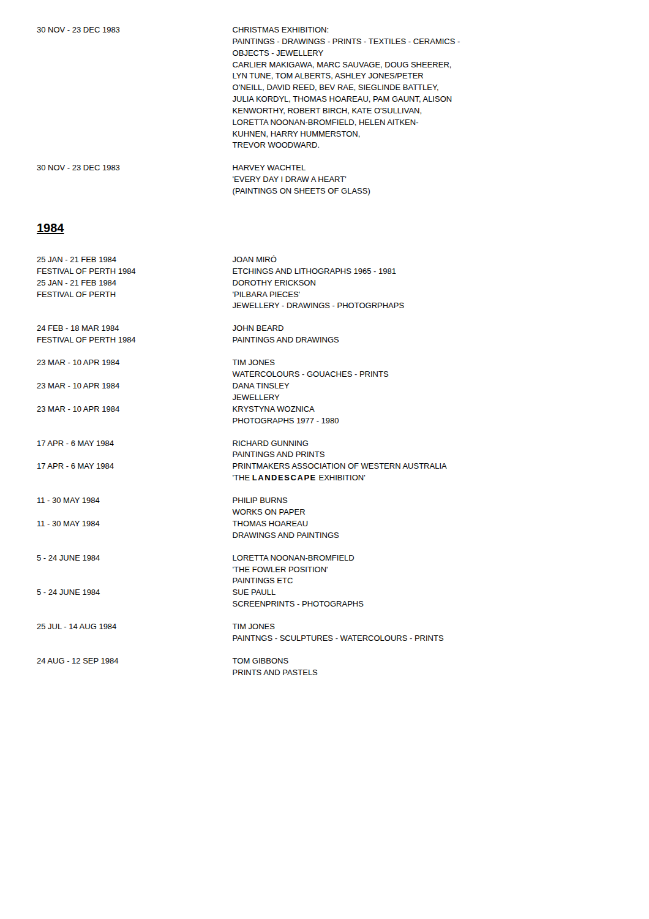| 30 NOV - 23 DEC 1983 | CHRISTMAS EXHIBITION: PAINTINGS - DRAWINGS - PRINTS - TEXTILES - CERAMICS - OBJECTS - JEWELLERY CARLIER MAKIGAWA, MARC SAUVAGE, DOUG SHEERER, LYN TUNE, TOM ALBERTS, ASHLEY JONES/PETER O'NEILL, DAVID REED, BEV RAE, SIEGLINDE BATTLEY, JULIA KORDYL, THOMAS HOAREAU, PAM GAUNT, ALISON KENWORTHY, ROBERT BIRCH, KATE O'SULLIVAN, LORETTA NOONAN-BROMFIELD, HELEN AITKEN- KUHNEN, HARRY HUMMERSTON, TREVOR WOODWARD. |
| 30 NOV - 23 DEC 1983 | HARVEY WACHTEL 'EVERY DAY I DRAW A HEART' (PAINTINGS ON SHEETS OF GLASS) |
1984
| 25 JAN - 21 FEB 1984 FESTIVAL OF PERTH 1984 25 JAN - 21 FEB 1984 FESTIVAL OF PERTH | JOAN MIRÓ ETCHINGS AND LITHOGRAPHS 1965 - 1981 DOROTHY ERICKSON 'PILBARA PIECES' JEWELLERY - DRAWINGS - PHOTOGRPHAPS |
| 24 FEB - 18 MAR 1984 FESTIVAL OF PERTH 1984 | JOHN BEARD PAINTINGS AND DRAWINGS |
| 23 MAR - 10 APR 1984 | TIM JONES WATERCOLOURS - GOUACHES - PRINTS |
| 23 MAR - 10 APR 1984 | DANA TINSLEY JEWELLERY |
| 23 MAR - 10 APR 1984 | KRYSTYNA WOZNICA PHOTOGRAPHS 1977 - 1980 |
| 17 APR - 6 MAY 1984 | RICHARD GUNNING PAINTINGS AND PRINTS |
| 17 APR - 6 MAY 1984 | PRINTMAKERS ASSOCIATION OF WESTERN AUSTRALIA 'THE LANDESCAPE EXHIBITION' |
| 11 - 30 MAY 1984 | PHILIP BURNS WORKS ON PAPER |
| 11 - 30 MAY 1984 | THOMAS HOAREAU DRAWINGS AND PAINTINGS |
| 5 - 24 JUNE 1984 | LORETTA NOONAN-BROMFIELD 'THE FOWLER POSITION' PAINTINGS ETC |
| 5 - 24 JUNE 1984 | SUE PAULL SCREENPRINTS - PHOTOGRAPHS |
| 25 JUL - 14 AUG 1984 | TIM JONES PAINTNGS - SCULPTURES - WATERCOLOURS - PRINTS |
| 24 AUG - 12 SEP 1984 | TOM GIBBONS PRINTS AND PASTELS |